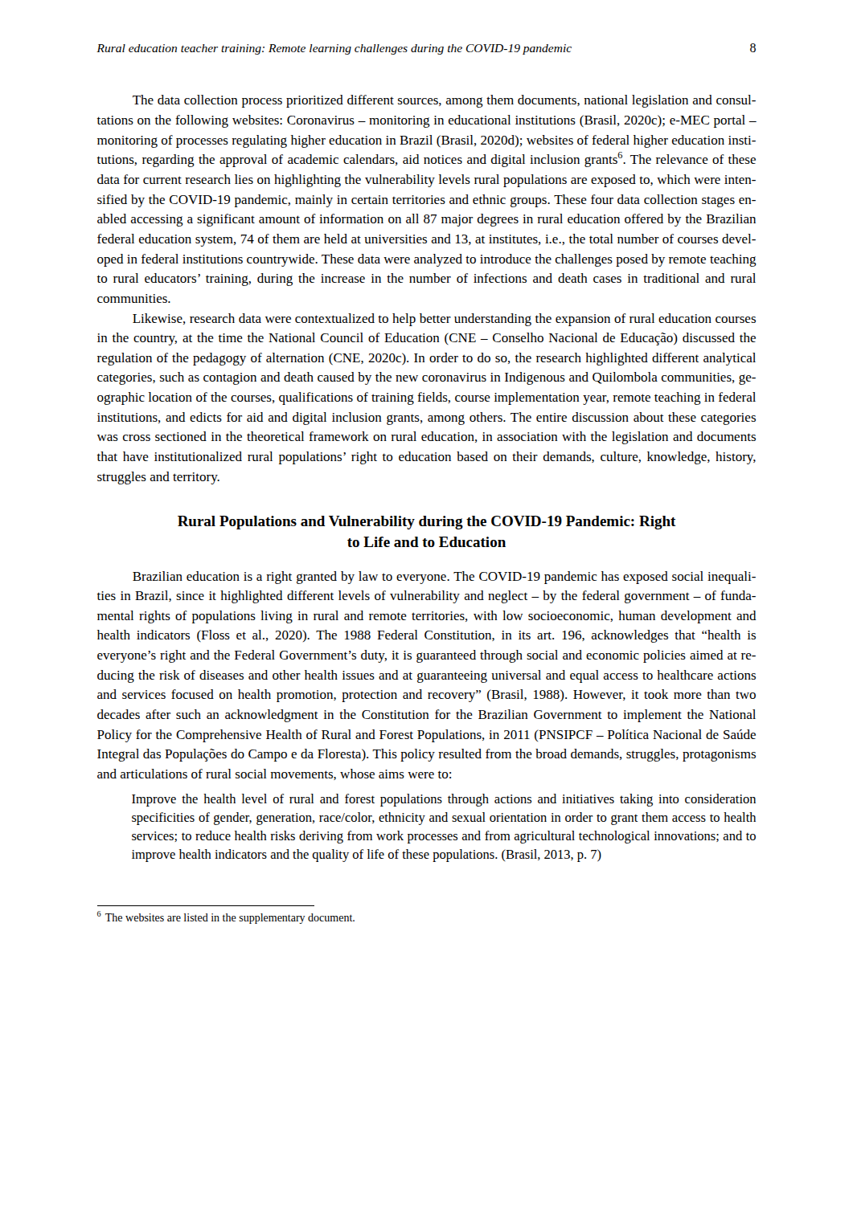Rural education teacher training: Remote learning challenges during the COVID-19 pandemic 8
The data collection process prioritized different sources, among them documents, national legislation and consultations on the following websites: Coronavirus – monitoring in educational institutions (Brasil, 2020c); e-MEC portal – monitoring of processes regulating higher education in Brazil (Brasil, 2020d); websites of federal higher education institutions, regarding the approval of academic calendars, aid notices and digital inclusion grants6. The relevance of these data for current research lies on highlighting the vulnerability levels rural populations are exposed to, which were intensified by the COVID-19 pandemic, mainly in certain territories and ethnic groups. These four data collection stages enabled accessing a significant amount of information on all 87 major degrees in rural education offered by the Brazilian federal education system, 74 of them are held at universities and 13, at institutes, i.e., the total number of courses developed in federal institutions countrywide. These data were analyzed to introduce the challenges posed by remote teaching to rural educators’ training, during the increase in the number of infections and death cases in traditional and rural communities.
Likewise, research data were contextualized to help better understanding the expansion of rural education courses in the country, at the time the National Council of Education (CNE – Conselho Nacional de Educação) discussed the regulation of the pedagogy of alternation (CNE, 2020c). In order to do so, the research highlighted different analytical categories, such as contagion and death caused by the new coronavirus in Indigenous and Quilombola communities, geographic location of the courses, qualifications of training fields, course implementation year, remote teaching in federal institutions, and edicts for aid and digital inclusion grants, among others. The entire discussion about these categories was cross sectioned in the theoretical framework on rural education, in association with the legislation and documents that have institutionalized rural populations’ right to education based on their demands, culture, knowledge, history, struggles and territory.
Rural Populations and Vulnerability during the COVID-19 Pandemic: Right
to Life and to Education
Brazilian education is a right granted by law to everyone. The COVID-19 pandemic has exposed social inequalities in Brazil, since it highlighted different levels of vulnerability and neglect – by the federal government – of fundamental rights of populations living in rural and remote territories, with low socioeconomic, human development and health indicators (Floss et al., 2020). The 1988 Federal Constitution, in its art. 196, acknowledges that “health is everyone’s right and the Federal Government’s duty, it is guaranteed through social and economic policies aimed at reducing the risk of diseases and other health issues and at guaranteeing universal and equal access to healthcare actions and services focused on health promotion, protection and recovery” (Brasil, 1988). However, it took more than two decades after such an acknowledgment in the Constitution for the Brazilian Government to implement the National Policy for the Comprehensive Health of Rural and Forest Populations, in 2011 (PNSIPCF – Política Nacional de Saúde Integral das Populações do Campo e da Floresta). This policy resulted from the broad demands, struggles, protagonisms and articulations of rural social movements, whose aims were to:
Improve the health level of rural and forest populations through actions and initiatives taking into consideration specificities of gender, generation, race/color, ethnicity and sexual orientation in order to grant them access to health services; to reduce health risks deriving from work processes and from agricultural technological innovations; and to improve health indicators and the quality of life of these populations. (Brasil, 2013, p. 7)
6 The websites are listed in the supplementary document.